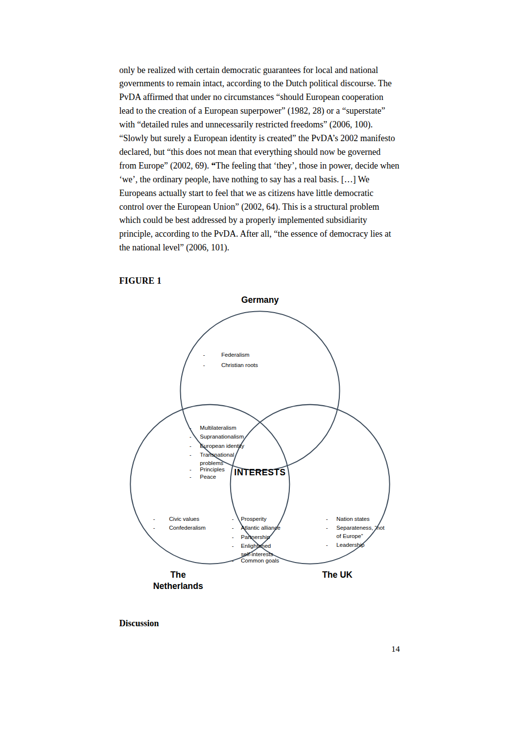only be realized with certain democratic guarantees for local and national governments to remain intact, according to the Dutch political discourse. The PvDA affirmed that under no circumstances “should European cooperation lead to the creation of a European superpower” (1982, 28) or a “superstate” with “detailed rules and unnecessarily restricted freedoms” (2006, 100). “Slowly but surely a European identity is created” the PvDA’s 2002 manifesto declared, but “this does not mean that everything should now be governed from Europe” (2002, 69). “The feeling that ‘they’, those in power, decide when ‘we’, the ordinary people, have nothing to say has a real basis. […] We Europeans actually start to feel that we as citizens have little democratic control over the European Union” (2002, 64). This is a structural problem which could be best addressed by a properly implemented subsidiarity principle, according to the PvDA. After all, “the essence of democracy lies at the national level” (2006, 101).
FIGURE 1
Germany - Federalism - Christian roots - Multilateralism - Supranationalism - European identity - Transnational problems - Principles - Peace INTERESTS - Civic values - Confederalism - Prosperity - Atlantic alliance - Partnership - Enlightened self-interests - Common goals - Nation states - Separateness, “not of Europe” - Leadership The Netherlands The UK
Discussion
14